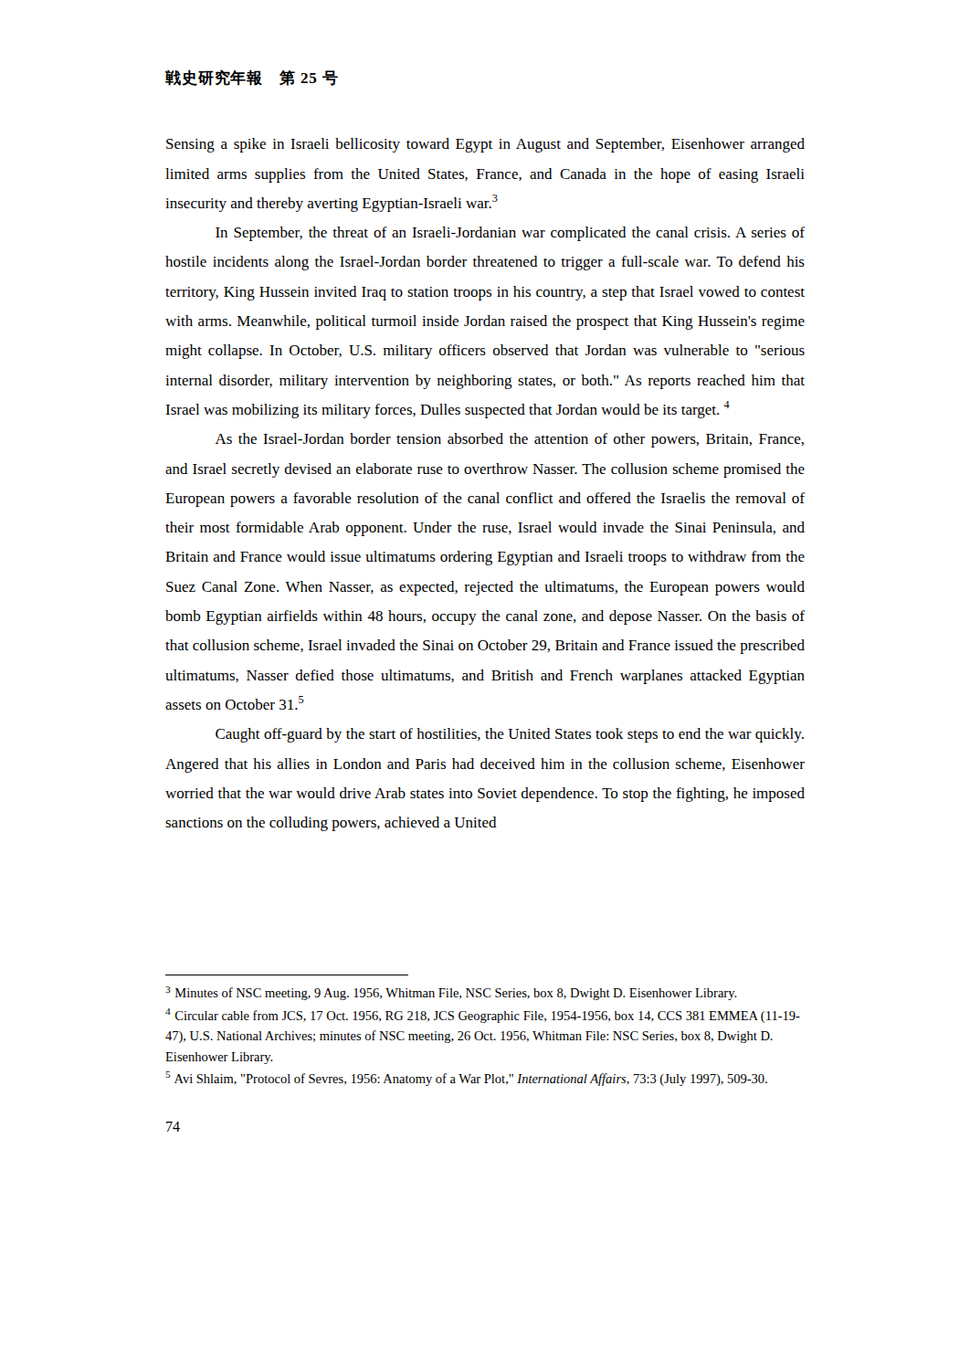戦史研究年報　第 25 号
Sensing a spike in Israeli bellicosity toward Egypt in August and September, Eisenhower arranged limited arms supplies from the United States, France, and Canada in the hope of easing Israeli insecurity and thereby averting Egyptian-Israeli war.3
In September, the threat of an Israeli-Jordanian war complicated the canal crisis. A series of hostile incidents along the Israel-Jordan border threatened to trigger a full-scale war. To defend his territory, King Hussein invited Iraq to station troops in his country, a step that Israel vowed to contest with arms. Meanwhile, political turmoil inside Jordan raised the prospect that King Hussein's regime might collapse. In October, U.S. military officers observed that Jordan was vulnerable to "serious internal disorder, military intervention by neighboring states, or both." As reports reached him that Israel was mobilizing its military forces, Dulles suspected that Jordan would be its target. 4
As the Israel-Jordan border tension absorbed the attention of other powers, Britain, France, and Israel secretly devised an elaborate ruse to overthrow Nasser. The collusion scheme promised the European powers a favorable resolution of the canal conflict and offered the Israelis the removal of their most formidable Arab opponent. Under the ruse, Israel would invade the Sinai Peninsula, and Britain and France would issue ultimatums ordering Egyptian and Israeli troops to withdraw from the Suez Canal Zone. When Nasser, as expected, rejected the ultimatums, the European powers would bomb Egyptian airfields within 48 hours, occupy the canal zone, and depose Nasser. On the basis of that collusion scheme, Israel invaded the Sinai on October 29, Britain and France issued the prescribed ultimatums, Nasser defied those ultimatums, and British and French warplanes attacked Egyptian assets on October 31.5
Caught off-guard by the start of hostilities, the United States took steps to end the war quickly. Angered that his allies in London and Paris had deceived him in the collusion scheme, Eisenhower worried that the war would drive Arab states into Soviet dependence. To stop the fighting, he imposed sanctions on the colluding powers, achieved a United
3 Minutes of NSC meeting, 9 Aug. 1956, Whitman File, NSC Series, box 8, Dwight D. Eisenhower Library.
4 Circular cable from JCS, 17 Oct. 1956, RG 218, JCS Geographic File, 1954-1956, box 14, CCS 381 EMMEA (11-19-47), U.S. National Archives; minutes of NSC meeting, 26 Oct. 1956, Whitman File: NSC Series, box 8, Dwight D. Eisenhower Library.
5 Avi Shlaim, "Protocol of Sevres, 1956: Anatomy of a War Plot," International Affairs, 73:3 (July 1997), 509-30.
74